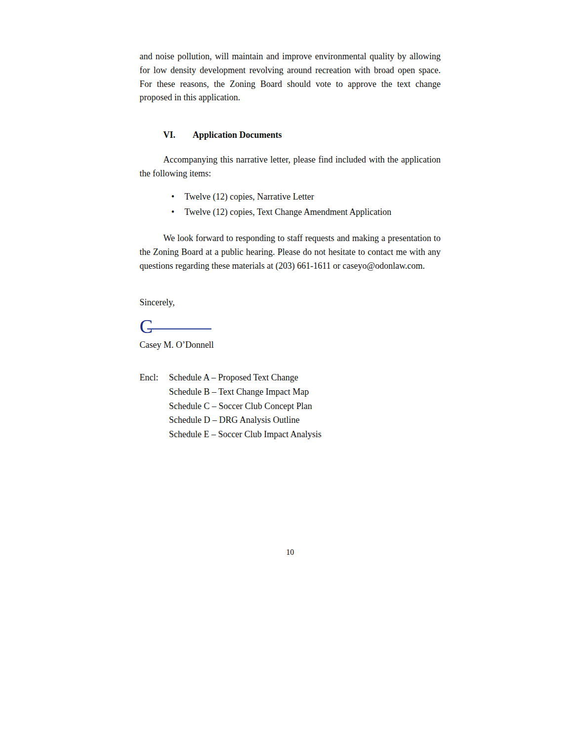and noise pollution, will maintain and improve environmental quality by allowing for low density development revolving around recreation with broad open space. For these reasons, the Zoning Board should vote to approve the text change proposed in this application.
VI. Application Documents
Accompanying this narrative letter, please find included with the application the following items:
Twelve (12) copies, Narrative Letter
Twelve (12) copies, Text Change Amendment Application
We look forward to responding to staff requests and making a presentation to the Zoning Board at a public hearing. Please do not hesitate to contact me with any questions regarding these materials at (203) 661-1611 or caseyo@odonlaw.com.
Sincerely,
C
Casey M. O’Donnell
Encl:
Schedule A – Proposed Text Change
Schedule B – Text Change Impact Map
Schedule C – Soccer Club Concept Plan
Schedule D – DRG Analysis Outline
Schedule E – Soccer Club Impact Analysis
10